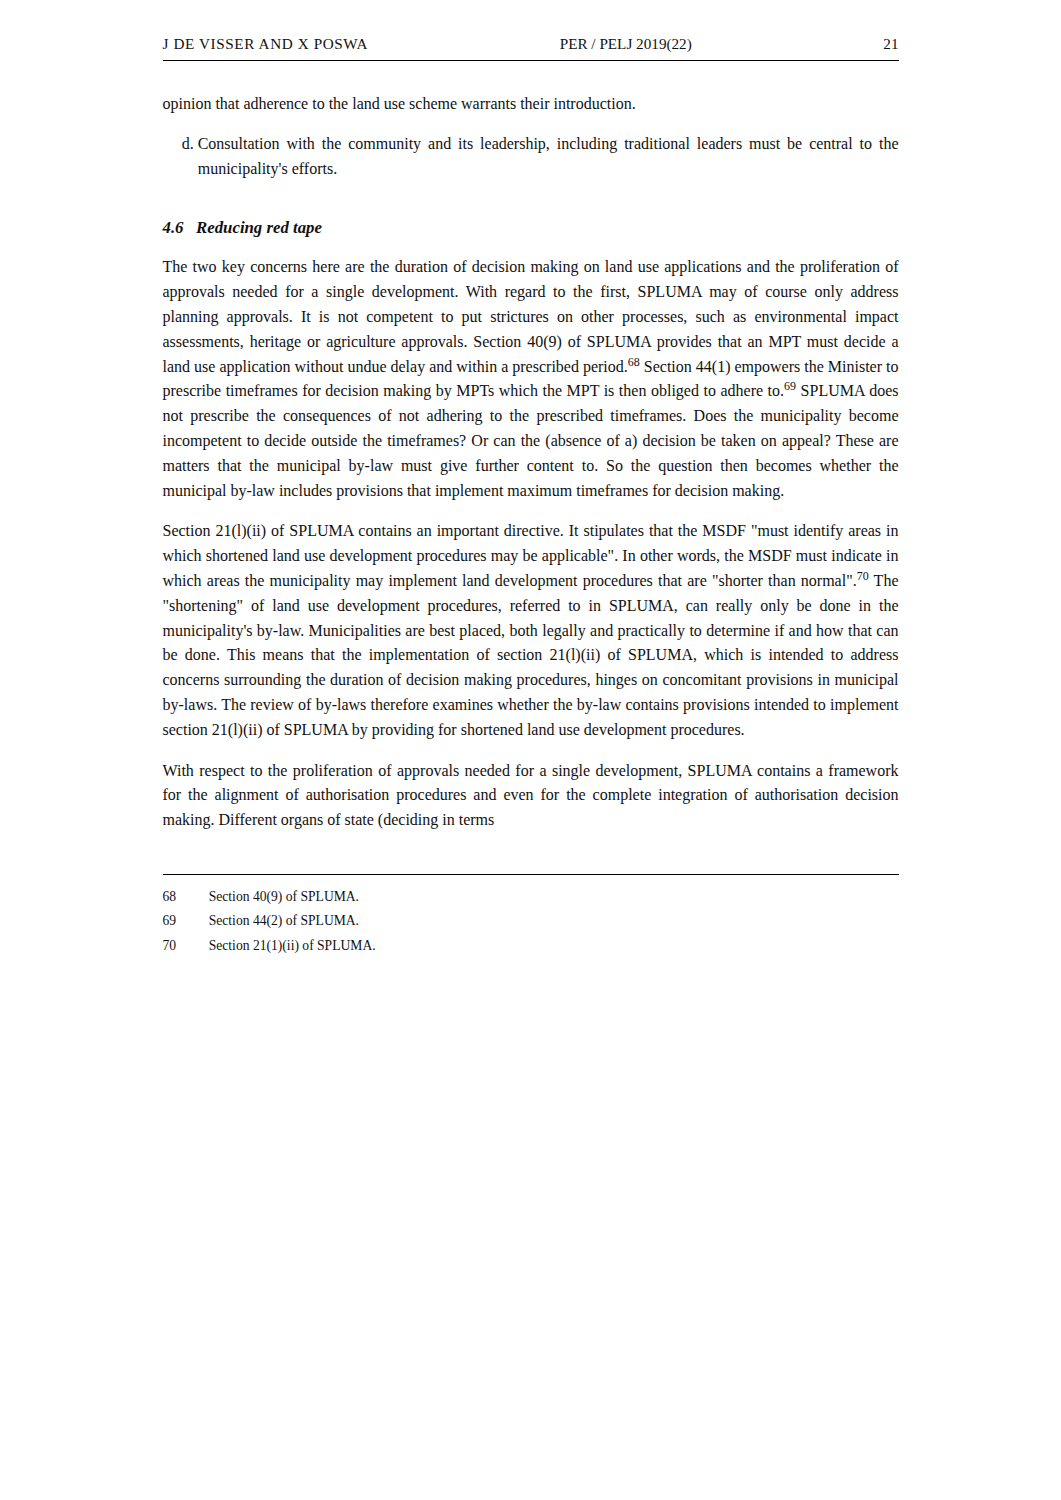J DE VISSER AND X POSWA PER / PELJ 2019(22) 21
opinion that adherence to the land use scheme warrants their introduction.
Consultation with the community and its leadership, including traditional leaders must be central to the municipality's efforts.
4.6 Reducing red tape
The two key concerns here are the duration of decision making on land use applications and the proliferation of approvals needed for a single development. With regard to the first, SPLUMA may of course only address planning approvals. It is not competent to put strictures on other processes, such as environmental impact assessments, heritage or agriculture approvals. Section 40(9) of SPLUMA provides that an MPT must decide a land use application without undue delay and within a prescribed period.68 Section 44(1) empowers the Minister to prescribe timeframes for decision making by MPTs which the MPT is then obliged to adhere to.69 SPLUMA does not prescribe the consequences of not adhering to the prescribed timeframes. Does the municipality become incompetent to decide outside the timeframes? Or can the (absence of a) decision be taken on appeal? These are matters that the municipal by-law must give further content to. So the question then becomes whether the municipal by-law includes provisions that implement maximum timeframes for decision making.
Section 21(l)(ii) of SPLUMA contains an important directive. It stipulates that the MSDF "must identify areas in which shortened land use development procedures may be applicable". In other words, the MSDF must indicate in which areas the municipality may implement land development procedures that are "shorter than normal".70 The "shortening" of land use development procedures, referred to in SPLUMA, can really only be done in the municipality's by-law. Municipalities are best placed, both legally and practically to determine if and how that can be done. This means that the implementation of section 21(l)(ii) of SPLUMA, which is intended to address concerns surrounding the duration of decision making procedures, hinges on concomitant provisions in municipal by-laws. The review of by-laws therefore examines whether the by-law contains provisions intended to implement section 21(l)(ii) of SPLUMA by providing for shortened land use development procedures.
With respect to the proliferation of approvals needed for a single development, SPLUMA contains a framework for the alignment of authorisation procedures and even for the complete integration of authorisation decision making. Different organs of state (deciding in terms
68 Section 40(9) of SPLUMA.
69 Section 44(2) of SPLUMA.
70 Section 21(1)(ii) of SPLUMA.